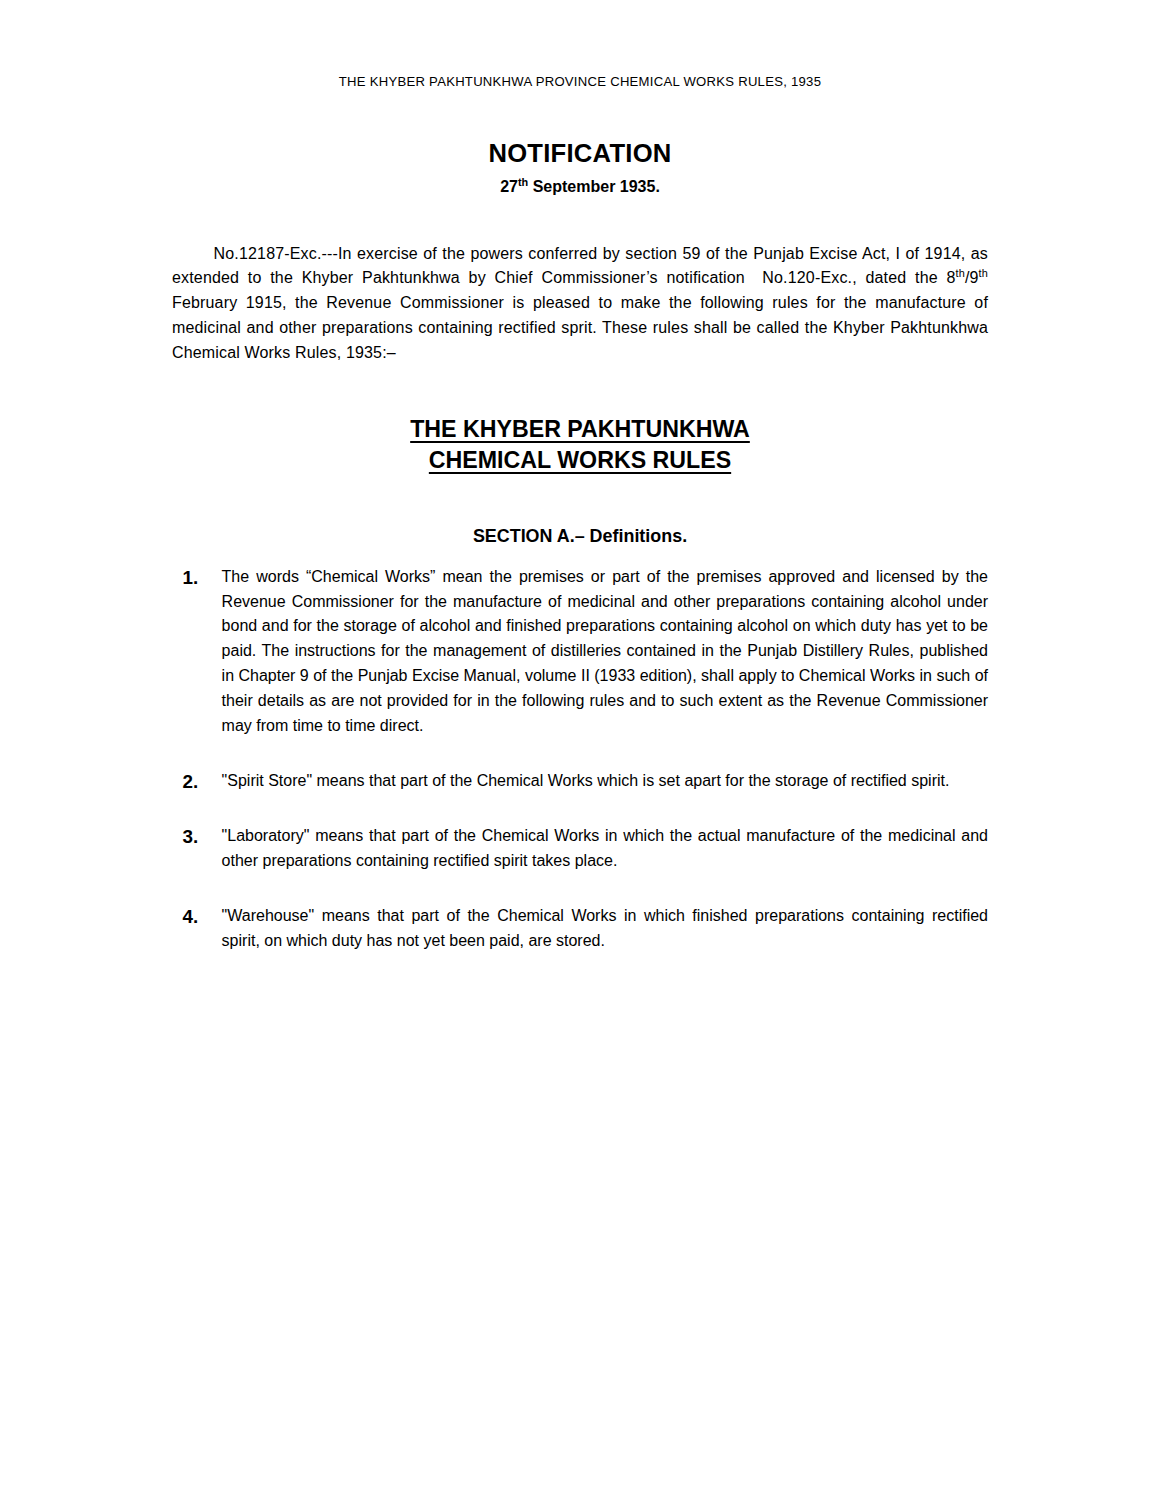The Khyber Pakhtunkhwa Province Chemical Works Rules, 1935
NOTIFICATION
27th September 1935.
No.12187-Exc.---In exercise of the powers conferred by section 59 of the Punjab Excise Act, I of 1914, as extended to the Khyber Pakhtunkhwa by Chief Commissioner’s notification No.120-Exc., dated the 8th/9th February 1915, the Revenue Commissioner is pleased to make the following rules for the manufacture of medicinal and other preparations containing rectified sprit. These rules shall be called the Khyber Pakhtunkhwa Chemical Works Rules, 1935:–
THE KHYBER PAKHTUNKHWA CHEMICAL WORKS RULES
SECTION A.– Definitions.
The words “Chemical Works” mean the premises or part of the premises approved and licensed by the Revenue Commissioner for the manufacture of medicinal and other preparations containing alcohol under bond and for the storage of alcohol and finished preparations containing alcohol on which duty has yet to be paid. The instructions for the management of distilleries contained in the Punjab Distillery Rules, published in Chapter 9 of the Punjab Excise Manual, volume II (1933 edition), shall apply to Chemical Works in such of their details as are not provided for in the following rules and to such extent as the Revenue Commissioner may from time to time direct.
"Spirit Store" means that part of the Chemical Works which is set apart for the storage of rectified spirit.
"Laboratory" means that part of the Chemical Works in which the actual manufacture of the medicinal and other preparations containing rectified spirit takes place.
"Warehouse" means that part of the Chemical Works in which finished preparations containing rectified spirit, on which duty has not yet been paid, are stored.